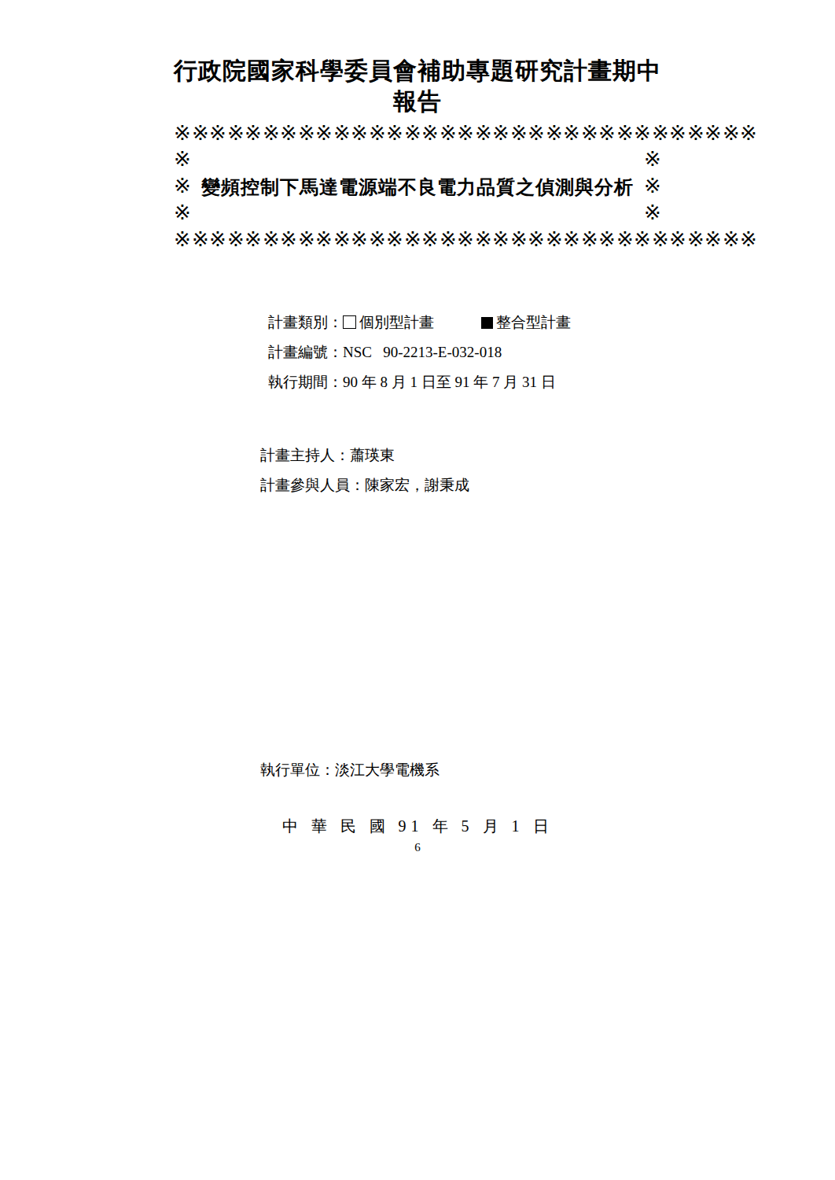行政院國家科學委員會補助專題研究計畫期中報告
※※※※※※※※※※※※※※※※※※※※※※※※※※※※※※※※※
※ ※
※ 變頻控制下馬達電源端不良電力品質之偵測與分析 ※
※ ※
※※※※※※※※※※※※※※※※※※※※※※※※※※※※※※※※※
計畫類別： 個別型計畫 整合型計畫
計畫編號：NSC 90-2213-E-032-018
執行期間：90 年 8 月 1 日至 91 年 7 月 31 日
計畫主持人：蕭瑛東
計畫參與人員：陳家宏，謝秉成
執行單位：淡江大學電機系
中 華 民 國 91 年 5 月 1 日
6